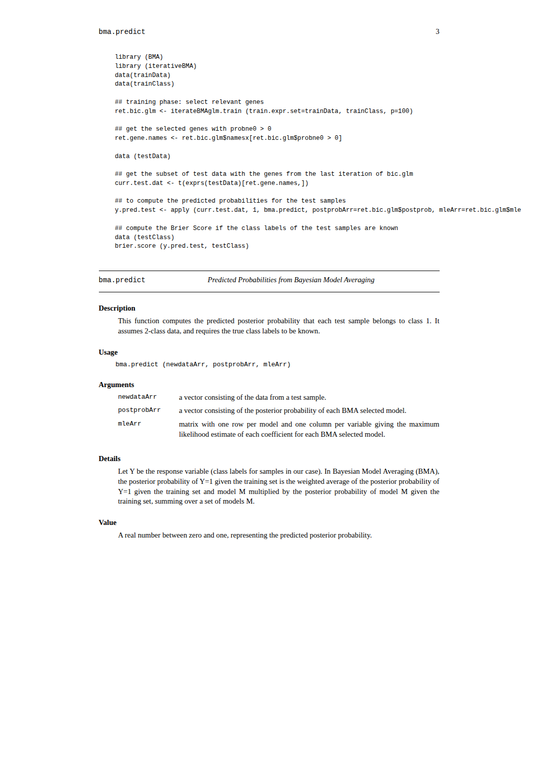bma.predict 3
library (BMA)
library (iterativeBMA)
data(trainData)
data(trainClass)

## training phase: select relevant genes
ret.bic.glm <- iterateBMAglm.train (train.expr.set=trainData, trainClass, p=100)

## get the selected genes with probne0 > 0
ret.gene.names <- ret.bic.glm$namesx[ret.bic.glm$probne0 > 0]

data (testData)

## get the subset of test data with the genes from the last iteration of bic.glm
curr.test.dat <- t(exprs(testData)[ret.gene.names,])

## to compute the predicted probabilities for the test samples
y.pred.test <- apply (curr.test.dat, 1, bma.predict, postprobArr=ret.bic.glm$postprob, mleArr=ret.bic.glm$mle

## compute the Brier Score if the class labels of the test samples are known
data (testClass)
brier.score (y.pred.test, testClass)
bma.predict Predicted Probabilities from Bayesian Model Averaging
Description
This function computes the predicted posterior probability that each test sample belongs to class 1. It assumes 2-class data, and requires the true class labels to be known.
Usage
bma.predict (newdataArr, postprobArr, mleArr)
Arguments
| newdataArr | a vector consisting of the data from a test sample. |
| postprobArr | a vector consisting of the posterior probability of each BMA selected model. |
| mleArr | matrix with one row per model and one column per variable giving the maximum likelihood estimate of each coefficient for each BMA selected model. |
Details
Let Y be the response variable (class labels for samples in our case). In Bayesian Model Averaging (BMA), the posterior probability of Y=1 given the training set is the weighted average of the posterior probability of Y=1 given the training set and model M multiplied by the posterior probability of model M given the training set, summing over a set of models M.
Value
A real number between zero and one, representing the predicted posterior probability.